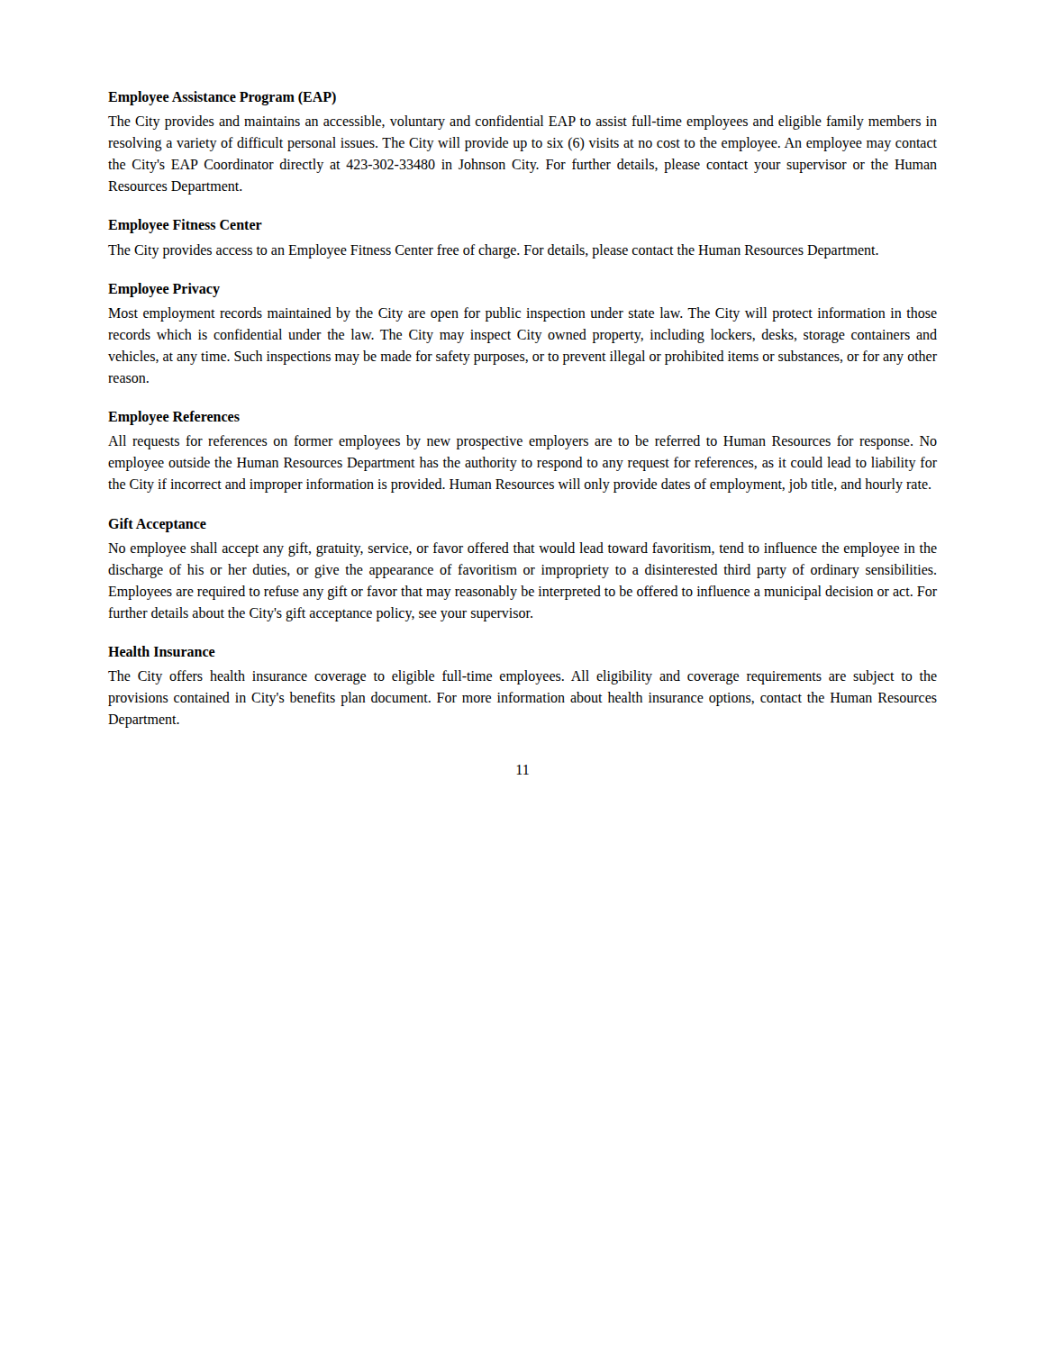Employee Assistance Program (EAP)
The City provides and maintains an accessible, voluntary and confidential EAP to assist full-time employees and eligible family members in resolving a variety of difficult personal issues. The City will provide up to six (6) visits at no cost to the employee. An employee may contact the City's EAP Coordinator directly at 423-302-33480 in Johnson City. For further details, please contact your supervisor or the Human Resources Department.
Employee Fitness Center
The City provides access to an Employee Fitness Center free of charge. For details, please contact the Human Resources Department.
Employee Privacy
Most employment records maintained by the City are open for public inspection under state law. The City will protect information in those records which is confidential under the law. The City may inspect City owned property, including lockers, desks, storage containers and vehicles, at any time. Such inspections may be made for safety purposes, or to prevent illegal or prohibited items or substances, or for any other reason.
Employee References
All requests for references on former employees by new prospective employers are to be referred to Human Resources for response. No employee outside the Human Resources Department has the authority to respond to any request for references, as it could lead to liability for the City if incorrect and improper information is provided. Human Resources will only provide dates of employment, job title, and hourly rate.
Gift Acceptance
No employee shall accept any gift, gratuity, service, or favor offered that would lead toward favoritism, tend to influence the employee in the discharge of his or her duties, or give the appearance of favoritism or impropriety to a disinterested third party of ordinary sensibilities. Employees are required to refuse any gift or favor that may reasonably be interpreted to be offered to influence a municipal decision or act. For further details about the City's gift acceptance policy, see your supervisor.
Health Insurance
The City offers health insurance coverage to eligible full-time employees. All eligibility and coverage requirements are subject to the provisions contained in City's benefits plan document. For more information about health insurance options, contact the Human Resources Department.
11